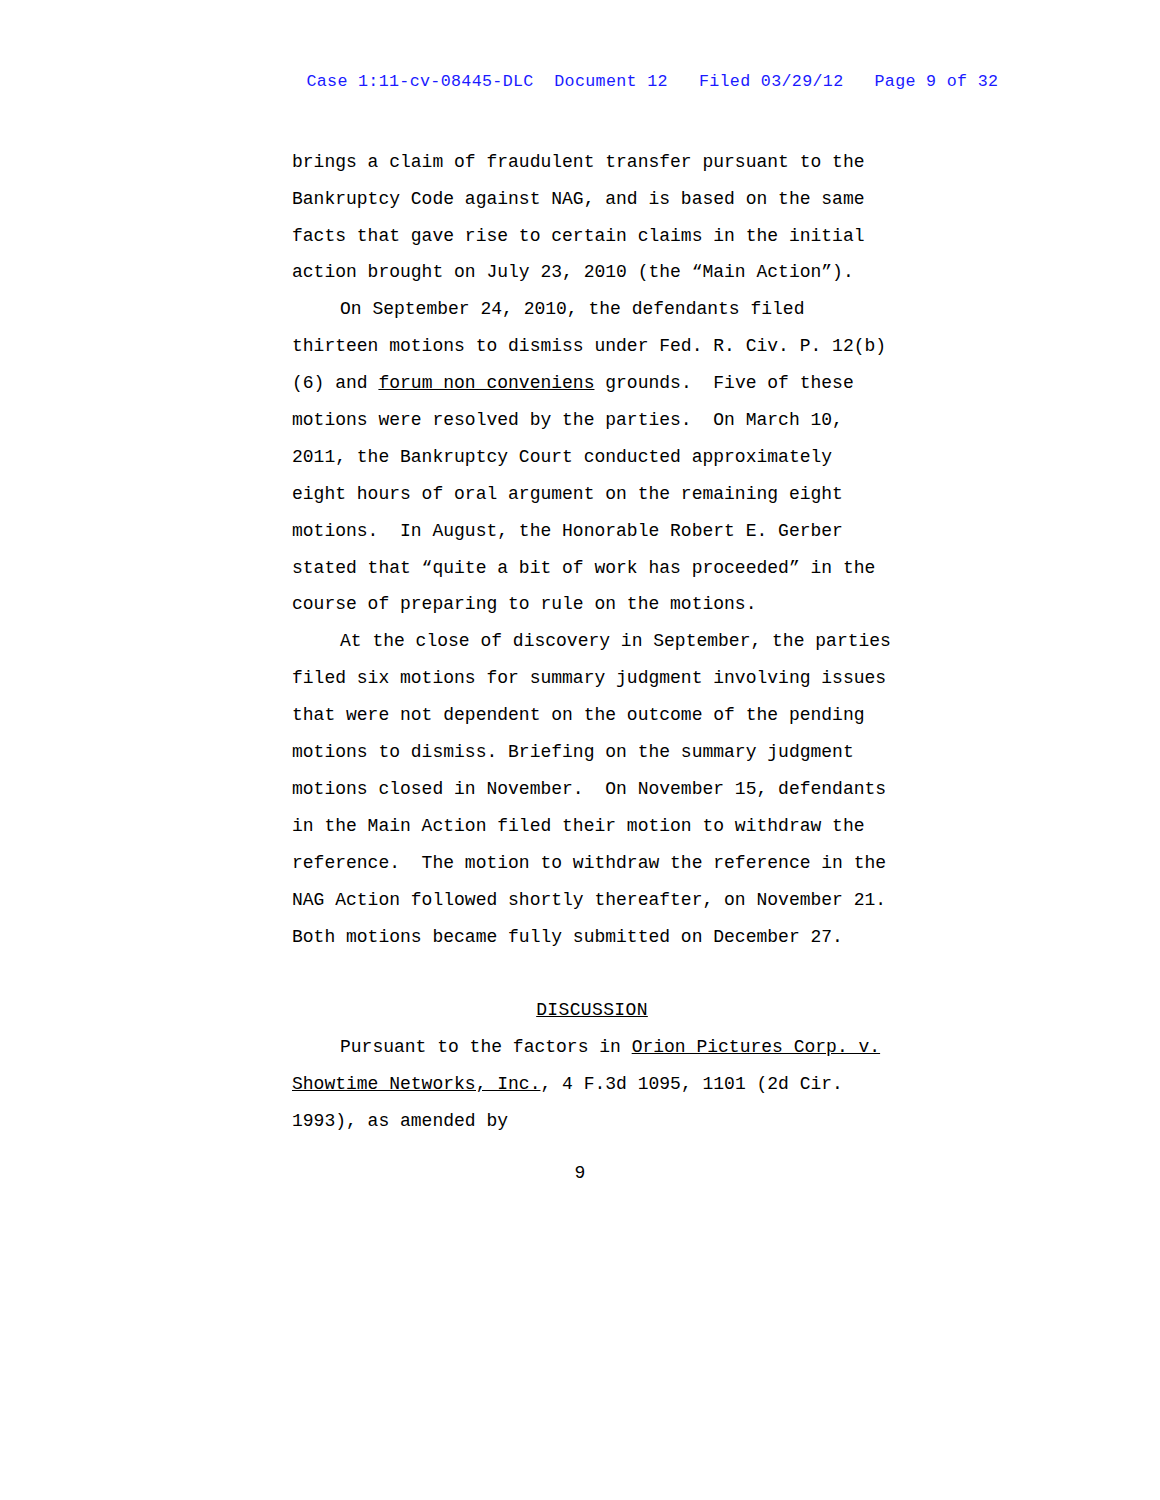Case 1:11-cv-08445-DLC Document 12 Filed 03/29/12 Page 9 of 32
brings a claim of fraudulent transfer pursuant to the Bankruptcy Code against NAG, and is based on the same facts that gave rise to certain claims in the initial action brought on July 23, 2010 (the “Main Action”).
On September 24, 2010, the defendants filed thirteen motions to dismiss under Fed. R. Civ. P. 12(b)(6) and forum non conveniens grounds. Five of these motions were resolved by the parties. On March 10, 2011, the Bankruptcy Court conducted approximately eight hours of oral argument on the remaining eight motions. In August, the Honorable Robert E. Gerber stated that “quite a bit of work has proceeded” in the course of preparing to rule on the motions.
At the close of discovery in September, the parties filed six motions for summary judgment involving issues that were not dependent on the outcome of the pending motions to dismiss. Briefing on the summary judgment motions closed in November. On November 15, defendants in the Main Action filed their motion to withdraw the reference. The motion to withdraw the reference in the NAG Action followed shortly thereafter, on November 21. Both motions became fully submitted on December 27.
DISCUSSION
Pursuant to the factors in Orion Pictures Corp. v. Showtime Networks, Inc., 4 F.3d 1095, 1101 (2d Cir. 1993), as amended by
9